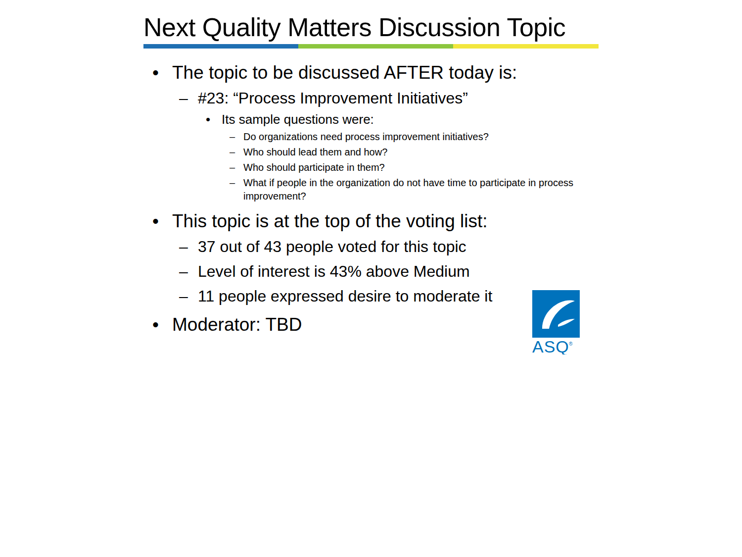Next Quality Matters Discussion Topic
The topic to be discussed AFTER today is:
#23: “Process Improvement Initiatives”
Its sample questions were:
Do organizations need process improvement initiatives?
Who should lead them and how?
Who should participate in them?
What if people in the organization do not have time to participate in process improvement?
This topic is at the top of the voting list:
37 out of 43 people voted for this topic
Level of interest is 43% above Medium
11 people expressed desire to moderate it
Moderator: TBD
ASQ ASQ ®